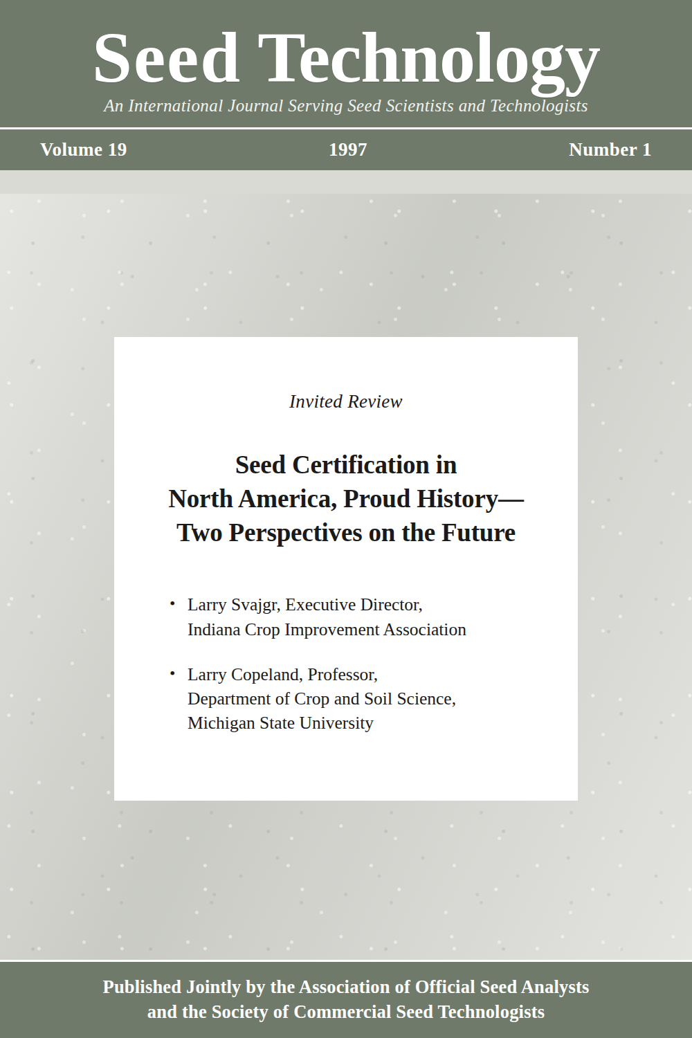Seed Technology
An International Journal Serving Seed Scientists and Technologists
Volume 19 1997 Number 1
Invited Review
Seed Certification in
North America, Proud History—
Two Perspectives on the Future
Larry Svajgr, Executive Director,
Indiana Crop Improvement Association
Larry Copeland, Professor,
Department of Crop and Soil Science,
Michigan State University
Published Jointly by the Association of Official Seed Analysts
and the Society of Commercial Seed Technologists